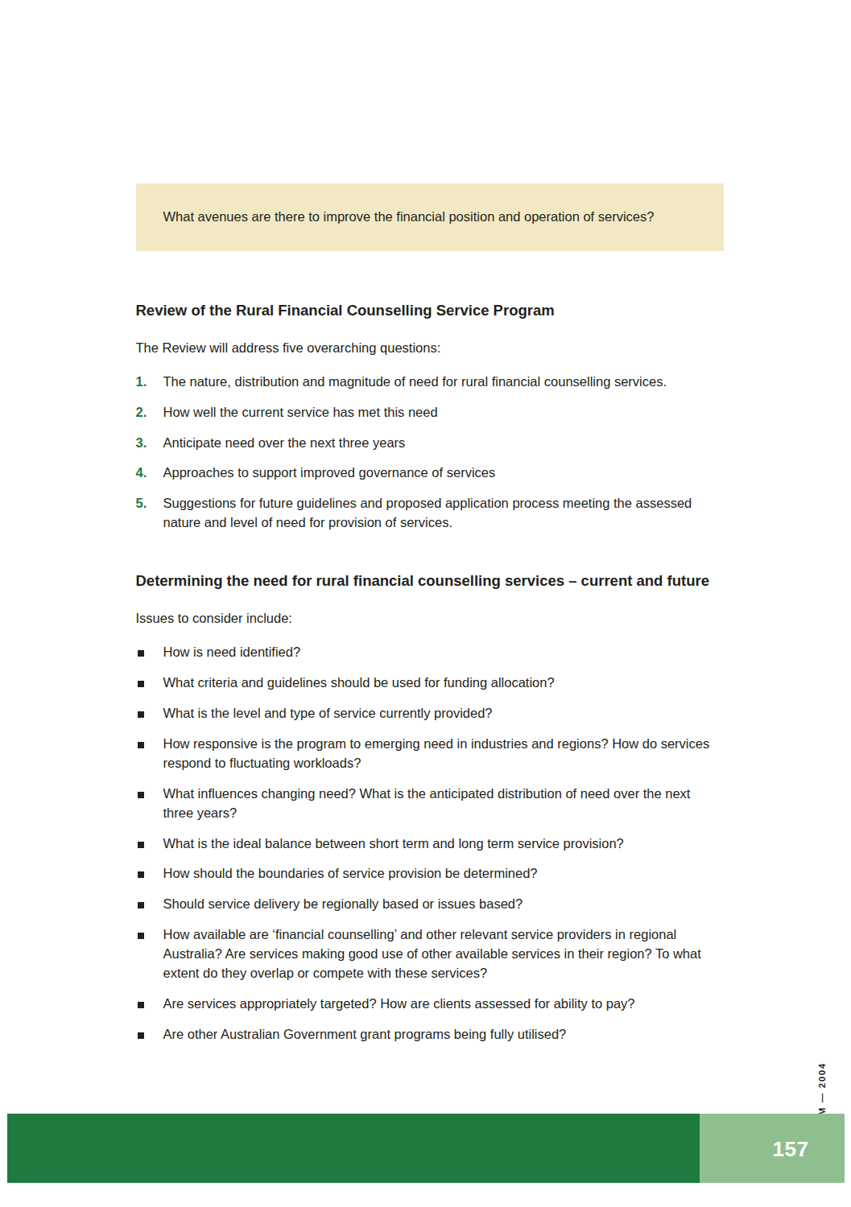Review of the AAA Rural Financial Counselling Service Program — 2004
What avenues are there to improve the financial position and operation of services?
Review of the Rural Financial Counselling Service Program
The Review will address five overarching questions:
The nature, distribution and magnitude of need for rural financial counselling services.
How well the current service has met this need
Anticipate need over the next three years
Approaches to support improved governance of services
Suggestions for future guidelines and proposed application process meeting the assessed nature and level of need for provision of services.
Determining the need for rural financial counselling services – current and future
Issues to consider include:
How is need identified?
What criteria and guidelines should be used for funding allocation?
What is the level and type of service currently provided?
How responsive is the program to emerging need in industries and regions? How do services respond to fluctuating workloads?
What influences changing need? What is the anticipated distribution of need over the next three years?
What is the ideal balance between short term and long term service provision?
How should the boundaries of service provision be determined?
Should service delivery be regionally based or issues based?
How available are ‘financial counselling’ and other relevant service providers in regional Australia? Are services making good use of other available services in their region? To what extent do they overlap or compete with these services?
Are services appropriately targeted? How are clients assessed for ability to pay?
Are other Australian Government grant programs being fully utilised?
157